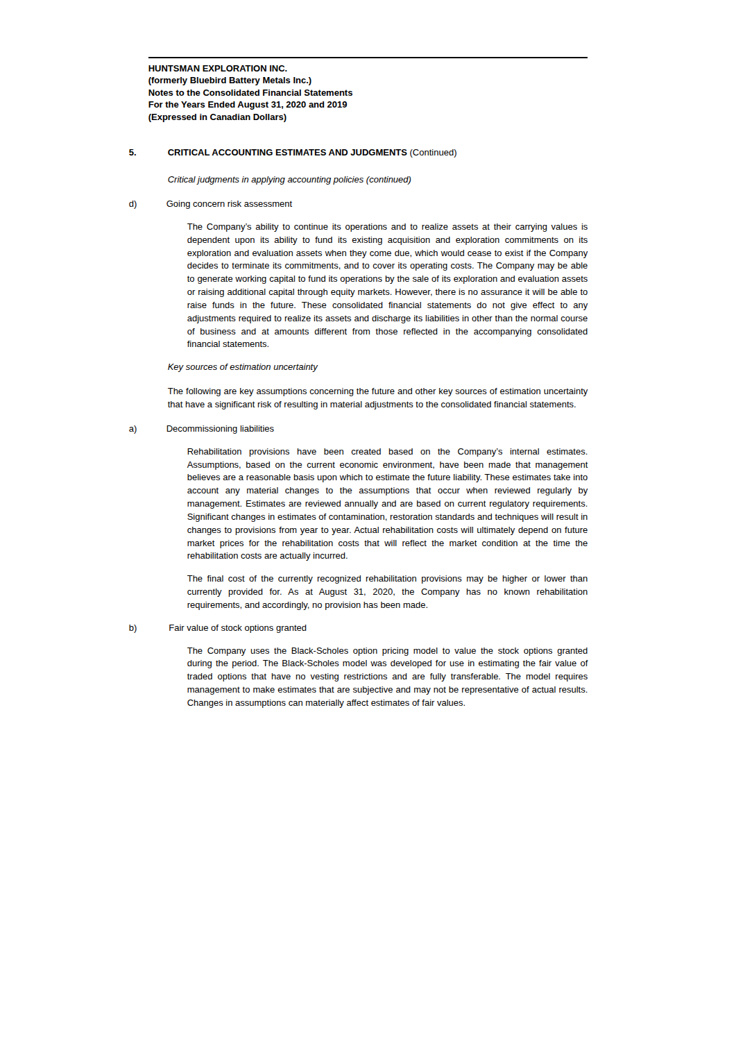HUNTSMAN EXPLORATION INC.
(formerly Bluebird Battery Metals Inc.)
Notes to the Consolidated Financial Statements
For the Years Ended August 31, 2020 and 2019
(Expressed in Canadian Dollars)
5. CRITICAL ACCOUNTING ESTIMATES AND JUDGMENTS (Continued)
Critical judgments in applying accounting policies (continued)
d) Going concern risk assessment
The Company’s ability to continue its operations and to realize assets at their carrying values is dependent upon its ability to fund its existing acquisition and exploration commitments on its exploration and evaluation assets when they come due, which would cease to exist if the Company decides to terminate its commitments, and to cover its operating costs. The Company may be able to generate working capital to fund its operations by the sale of its exploration and evaluation assets or raising additional capital through equity markets. However, there is no assurance it will be able to raise funds in the future. These consolidated financial statements do not give effect to any adjustments required to realize its assets and discharge its liabilities in other than the normal course of business and at amounts different from those reflected in the accompanying consolidated financial statements.
Key sources of estimation uncertainty
The following are key assumptions concerning the future and other key sources of estimation uncertainty that have a significant risk of resulting in material adjustments to the consolidated financial statements.
a) Decommissioning liabilities
Rehabilitation provisions have been created based on the Company’s internal estimates. Assumptions, based on the current economic environment, have been made that management believes are a reasonable basis upon which to estimate the future liability. These estimates take into account any material changes to the assumptions that occur when reviewed regularly by management. Estimates are reviewed annually and are based on current regulatory requirements. Significant changes in estimates of contamination, restoration standards and techniques will result in changes to provisions from year to year. Actual rehabilitation costs will ultimately depend on future market prices for the rehabilitation costs that will reflect the market condition at the time the rehabilitation costs are actually incurred.
The final cost of the currently recognized rehabilitation provisions may be higher or lower than currently provided for. As at August 31, 2020, the Company has no known rehabilitation requirements, and accordingly, no provision has been made.
b) Fair value of stock options granted
The Company uses the Black-Scholes option pricing model to value the stock options granted during the period. The Black-Scholes model was developed for use in estimating the fair value of traded options that have no vesting restrictions and are fully transferable. The model requires management to make estimates that are subjective and may not be representative of actual results. Changes in assumptions can materially affect estimates of fair values.